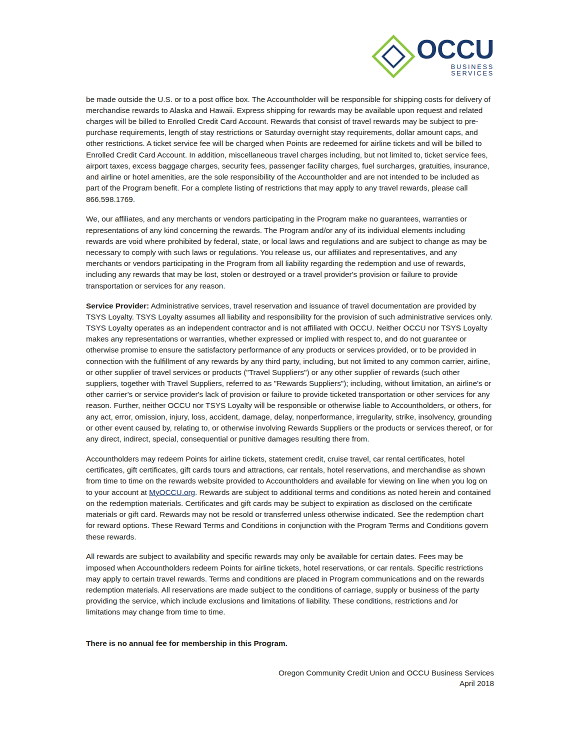OCCU BUSINESS SERVICES
be made outside the U.S. or to a post office box. The Accountholder will be responsible for shipping costs for delivery of merchandise rewards to Alaska and Hawaii. Express shipping for rewards may be available upon request and related charges will be billed to Enrolled Credit Card Account. Rewards that consist of travel rewards may be subject to pre-purchase requirements, length of stay restrictions or Saturday overnight stay requirements, dollar amount caps, and other restrictions. A ticket service fee will be charged when Points are redeemed for airline tickets and will be billed to Enrolled Credit Card Account. In addition, miscellaneous travel charges including, but not limited to, ticket service fees, airport taxes, excess baggage charges, security fees, passenger facility charges, fuel surcharges, gratuities, insurance, and airline or hotel amenities, are the sole responsibility of the Accountholder and are not intended to be included as part of the Program benefit. For a complete listing of restrictions that may apply to any travel rewards, please call 866.598.1769.
We, our affiliates, and any merchants or vendors participating in the Program make no guarantees, warranties or representations of any kind concerning the rewards. The Program and/or any of its individual elements including rewards are void where prohibited by federal, state, or local laws and regulations and are subject to change as may be necessary to comply with such laws or regulations. You release us, our affiliates and representatives, and any merchants or vendors participating in the Program from all liability regarding the redemption and use of rewards, including any rewards that may be lost, stolen or destroyed or a travel provider's provision or failure to provide transportation or services for any reason.
Service Provider: Administrative services, travel reservation and issuance of travel documentation are provided by TSYS Loyalty. TSYS Loyalty assumes all liability and responsibility for the provision of such administrative services only. TSYS Loyalty operates as an independent contractor and is not affiliated with OCCU. Neither OCCU nor TSYS Loyalty makes any representations or warranties, whether expressed or implied with respect to, and do not guarantee or otherwise promise to ensure the satisfactory performance of any products or services provided, or to be provided in connection with the fulfillment of any rewards by any third party, including, but not limited to any common carrier, airline, or other supplier of travel services or products ("Travel Suppliers") or any other supplier of rewards (such other suppliers, together with Travel Suppliers, referred to as "Rewards Suppliers"); including, without limitation, an airline's or other carrier's or service provider's lack of provision or failure to provide ticketed transportation or other services for any reason. Further, neither OCCU nor TSYS Loyalty will be responsible or otherwise liable to Accountholders, or others, for any act, error, omission, injury, loss, accident, damage, delay, nonperformance, irregularity, strike, insolvency, grounding or other event caused by, relating to, or otherwise involving Rewards Suppliers or the products or services thereof, or for any direct, indirect, special, consequential or punitive damages resulting there from.
Accountholders may redeem Points for airline tickets, statement credit, cruise travel, car rental certificates, hotel certificates, gift certificates, gift cards tours and attractions, car rentals, hotel reservations, and merchandise as shown from time to time on the rewards website provided to Accountholders and available for viewing on line when you log on to your account at MyOCCU.org. Rewards are subject to additional terms and conditions as noted herein and contained on the redemption materials. Certificates and gift cards may be subject to expiration as disclosed on the certificate materials or gift card. Rewards may not be resold or transferred unless otherwise indicated. See the redemption chart for reward options. These Reward Terms and Conditions in conjunction with the Program Terms and Conditions govern these rewards.
All rewards are subject to availability and specific rewards may only be available for certain dates. Fees may be imposed when Accountholders redeem Points for airline tickets, hotel reservations, or car rentals. Specific restrictions may apply to certain travel rewards. Terms and conditions are placed in Program communications and on the rewards redemption materials. All reservations are made subject to the conditions of carriage, supply or business of the party providing the service, which include exclusions and limitations of liability. These conditions, restrictions and /or limitations may change from time to time.
There is no annual fee for membership in this Program.
Oregon Community Credit Union and OCCU Business Services
April 2018